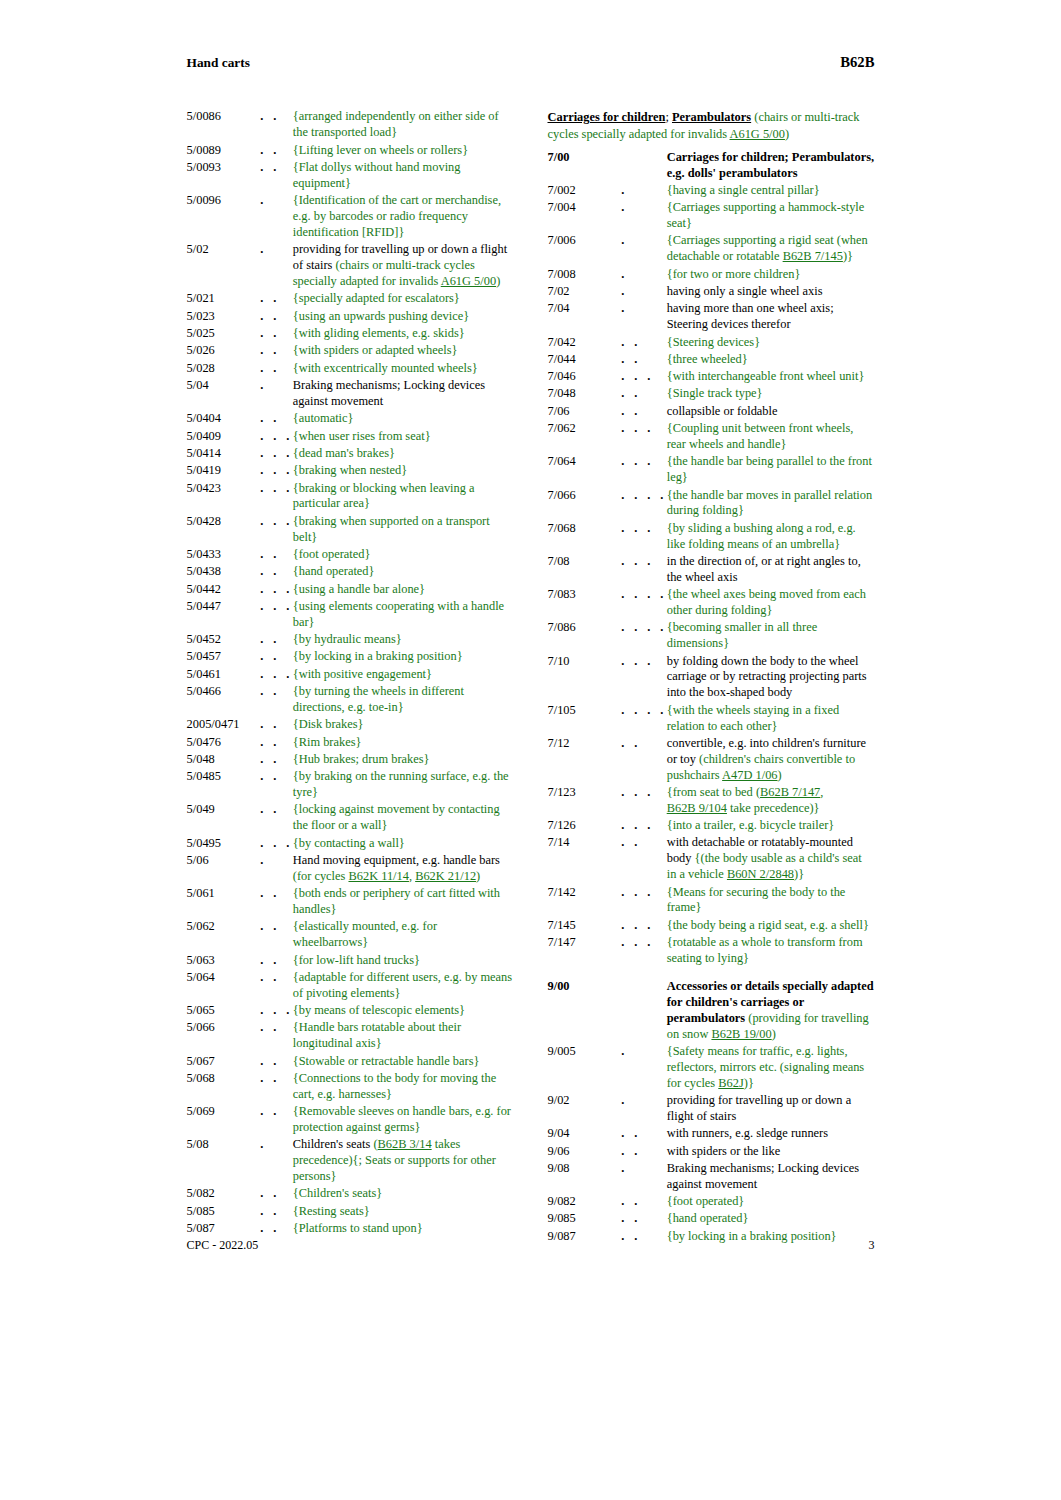Hand carts
B62B
| 5/0086 | . . | {arranged independently on either side of the transported load} |
| 5/0089 | . . | {Lifting lever on wheels or rollers} |
| 5/0093 | . . | {Flat dollys without hand moving equipment} |
| 5/0096 | . | {Identification of the cart or merchandise, e.g. by barcodes or radio frequency identification [RFID]} |
| 5/02 | . | providing for travelling up or down a flight of stairs (chairs or multi-track cycles specially adapted for invalids A61G 5/00 ) |
| 5/021 | . . | {specially adapted for escalators} |
| 5/023 | . . | {using an upwards pushing device} |
| 5/025 | . . | {with gliding elements, e.g. skids} |
| 5/026 | . . | {with spiders or adapted wheels} |
| 5/028 | . . | {with excentrically mounted wheels} |
| 5/04 | . | Braking mechanisms; Locking devices against movement |
| 5/0404 | . . | {automatic} |
| 5/0409 | . . . | {when user rises from seat} |
| 5/0414 | . . . | {dead man's brakes} |
| 5/0419 | . . . | {braking when nested} |
| 5/0423 | . . . | {braking or blocking when leaving a particular area} |
| 5/0428 | . . . | {braking when supported on a transport belt} |
| 5/0433 | . . | {foot operated} |
| 5/0438 | . . | {hand operated} |
| 5/0442 | . . . | {using a handle bar alone} |
| 5/0447 | . . . | {using elements cooperating with a handle bar} |
| 5/0452 | . . | {by hydraulic means} |
| 5/0457 | . . | {by locking in a braking position} |
| 5/0461 | . . . | {with positive engagement} |
| 5/0466 | . . | {by turning the wheels in different directions, e.g. toe-in} |
| 2005/0471 | . . | {Disk brakes} |
| 5/0476 | . . | {Rim brakes} |
| 5/048 | . . | {Hub brakes; drum brakes} |
| 5/0485 | . . | {by braking on the running surface, e.g. the tyre} |
| 5/049 | . . | {locking against movement by contacting the floor or a wall} |
| 5/0495 | . . . | {by contacting a wall} |
| 5/06 | . | Hand moving equipment, e.g. handle bars (for cycles B62K 11/14 , B62K 21/12 ) |
| 5/061 | . . | {both ends or periphery of cart fitted with handles} |
| 5/062 | . . | {elastically mounted, e.g. for wheelbarrows} |
| 5/063 | . . | {for low-lift hand trucks} |
| 5/064 | . . | {adaptable for different users, e.g. by means of pivoting elements} |
| 5/065 | . . . | {by means of telescopic elements} |
| 5/066 | . . | {Handle bars rotatable about their longitudinal axis} |
| 5/067 | . . | {Stowable or retractable handle bars} |
| 5/068 | . . | {Connections to the body for moving the cart, e.g. harnesses} |
| 5/069 | . . | {Removable sleeves on handle bars, e.g. for protection against germs} |
| 5/08 | . | Children's seats ( B62B 3/14 takes precedence) {; Seats or supports for other persons} |
| 5/082 | . . | {Children's seats} |
| 5/085 | . . | {Resting seats} |
| 5/087 | . . | {Platforms to stand upon} |
Carriages for children; Perambulators (chairs or multi-track cycles specially adapted for invalids A61G 5/00)
| 7/00 | | Carriages for children; Perambulators, e.g. dolls' perambulators |
| 7/002 | . | {having a single central pillar} |
| 7/004 | . | {Carriages supporting a hammock-style seat} |
| 7/006 | . | {Carriages supporting a rigid seat (when detachable or rotatable B62B 7/145 )} |
| 7/008 | . | {for two or more children} |
| 7/02 | . | having only a single wheel axis |
| 7/04 | . | having more than one wheel axis; Steering devices therefor |
| 7/042 | . . | {Steering devices} |
| 7/044 | . . | {three wheeled} |
| 7/046 | . . . | {with interchangeable front wheel unit} |
| 7/048 | . . | {Single track type} |
| 7/06 | . . | collapsible or foldable |
| 7/062 | . . . | {Coupling unit between front wheels, rear wheels and handle} |
| 7/064 | . . . | {the handle bar being parallel to the front leg} |
| 7/066 | . . . . | {the handle bar moves in parallel relation during folding} |
| 7/068 | . . . | {by sliding a bushing along a rod, e.g. like folding means of an umbrella} |
| 7/08 | . . . | in the direction of, or at right angles to, the wheel axis |
| 7/083 | . . . . | {the wheel axes being moved from each other during folding} |
| 7/086 | . . . . | {becoming smaller in all three dimensions} |
| 7/10 | . . . | by folding down the body to the wheel carriage or by retracting projecting parts into the box-shaped body |
| 7/105 | . . . . | {with the wheels staying in a fixed relation to each other} |
| 7/12 | . . | convertible, e.g. into children's furniture or toy (children's chairs convertible to pushchairs A47D 1/06 ) |
| 7/123 | . . . | {from seat to bed ( B62B 7/147 , B62B 9/104 take precedence)} |
| 7/126 | . . . | {into a trailer, e.g. bicycle trailer} |
| 7/14 | . . | with detachable or rotatably-mounted body {(the body usable as a child's seat in a vehicle B60N 2/2848 )} |
| 7/142 | . . . | {Means for securing the body to the frame} |
| 7/145 | . . . | {the body being a rigid seat, e.g. a shell} |
| 7/147 | . . . | {rotatable as a whole to transform from seating to lying} |
| 9/00 | | Accessories or details specially adapted for children's carriages or perambulators (providing for travelling on snow B62B 19/00 ) |
| 9/005 | . | {Safety means for traffic, e.g. lights, reflectors, mirrors etc. (signaling means for cycles B62J )} |
| 9/02 | . | providing for travelling up or down a flight of stairs |
| 9/04 | . . | with runners, e.g. sledge runners |
| 9/06 | . . | with spiders or the like |
| 9/08 | . | Braking mechanisms; Locking devices against movement |
| 9/082 | . . | {foot operated} |
| 9/085 | . . | {hand operated} |
| 9/087 | . . | {by locking in a braking position} |
CPC - 2022.05
3